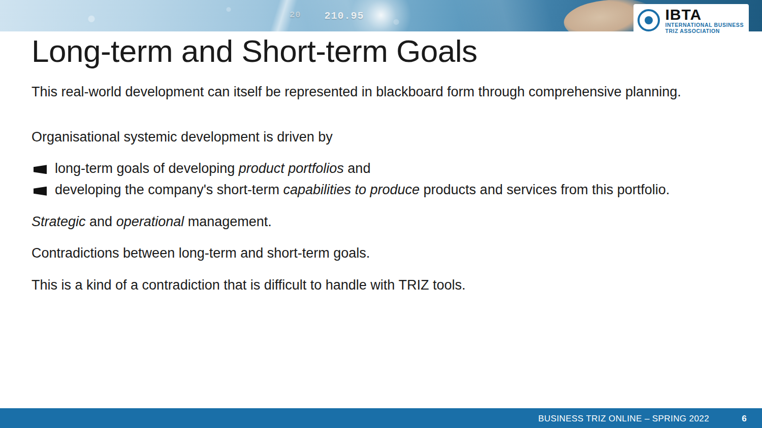20 210.95
IBTA International Business TRIZ Association
Long-term and Short-term Goals
This real-world development can itself be represented in blackboard form through comprehensive planning.
Organisational systemic development is driven by
long-term goals of developing product portfolios and
developing the company's short-term capabilities to produce products and services from this portfolio.
Strategic and operational management.
Contradictions between long-term and short-term goals.
This is a kind of a contradiction that is difficult to handle with TRIZ tools.
Business TRIZ Online – Spring 2022 6